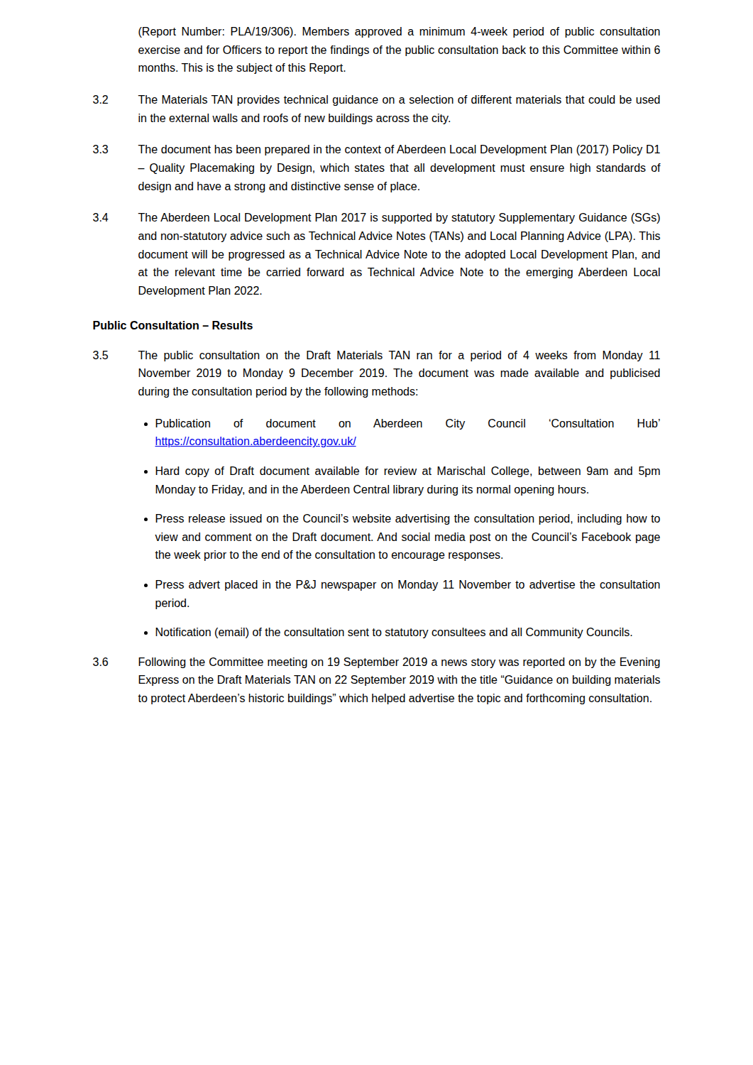(Report Number: PLA/19/306). Members approved a minimum 4-week period of public consultation exercise and for Officers to report the findings of the public consultation back to this Committee within 6 months. This is the subject of this Report.
3.2
The Materials TAN provides technical guidance on a selection of different materials that could be used in the external walls and roofs of new buildings across the city.
3.3
The document has been prepared in the context of Aberdeen Local Development Plan (2017) Policy D1 – Quality Placemaking by Design, which states that all development must ensure high standards of design and have a strong and distinctive sense of place.
3.4
The Aberdeen Local Development Plan 2017 is supported by statutory Supplementary Guidance (SGs) and non-statutory advice such as Technical Advice Notes (TANs) and Local Planning Advice (LPA). This document will be progressed as a Technical Advice Note to the adopted Local Development Plan, and at the relevant time be carried forward as Technical Advice Note to the emerging Aberdeen Local Development Plan 2022.
Public Consultation – Results
3.5
The public consultation on the Draft Materials TAN ran for a period of 4 weeks from Monday 11 November 2019 to Monday 9 December 2019. The document was made available and publicised during the consultation period by the following methods:
Publication of document on Aberdeen City Council ‘Consultation Hub’ https://consultation.aberdeencity.gov.uk/
Hard copy of Draft document available for review at Marischal College, between 9am and 5pm Monday to Friday, and in the Aberdeen Central library during its normal opening hours.
Press release issued on the Council’s website advertising the consultation period, including how to view and comment on the Draft document. And social media post on the Council’s Facebook page the week prior to the end of the consultation to encourage responses.
Press advert placed in the P&J newspaper on Monday 11 November to advertise the consultation period.
Notification (email) of the consultation sent to statutory consultees and all Community Councils.
3.6
Following the Committee meeting on 19 September 2019 a news story was reported on by the Evening Express on the Draft Materials TAN on 22 September 2019 with the title “Guidance on building materials to protect Aberdeen’s historic buildings” which helped advertise the topic and forthcoming consultation.